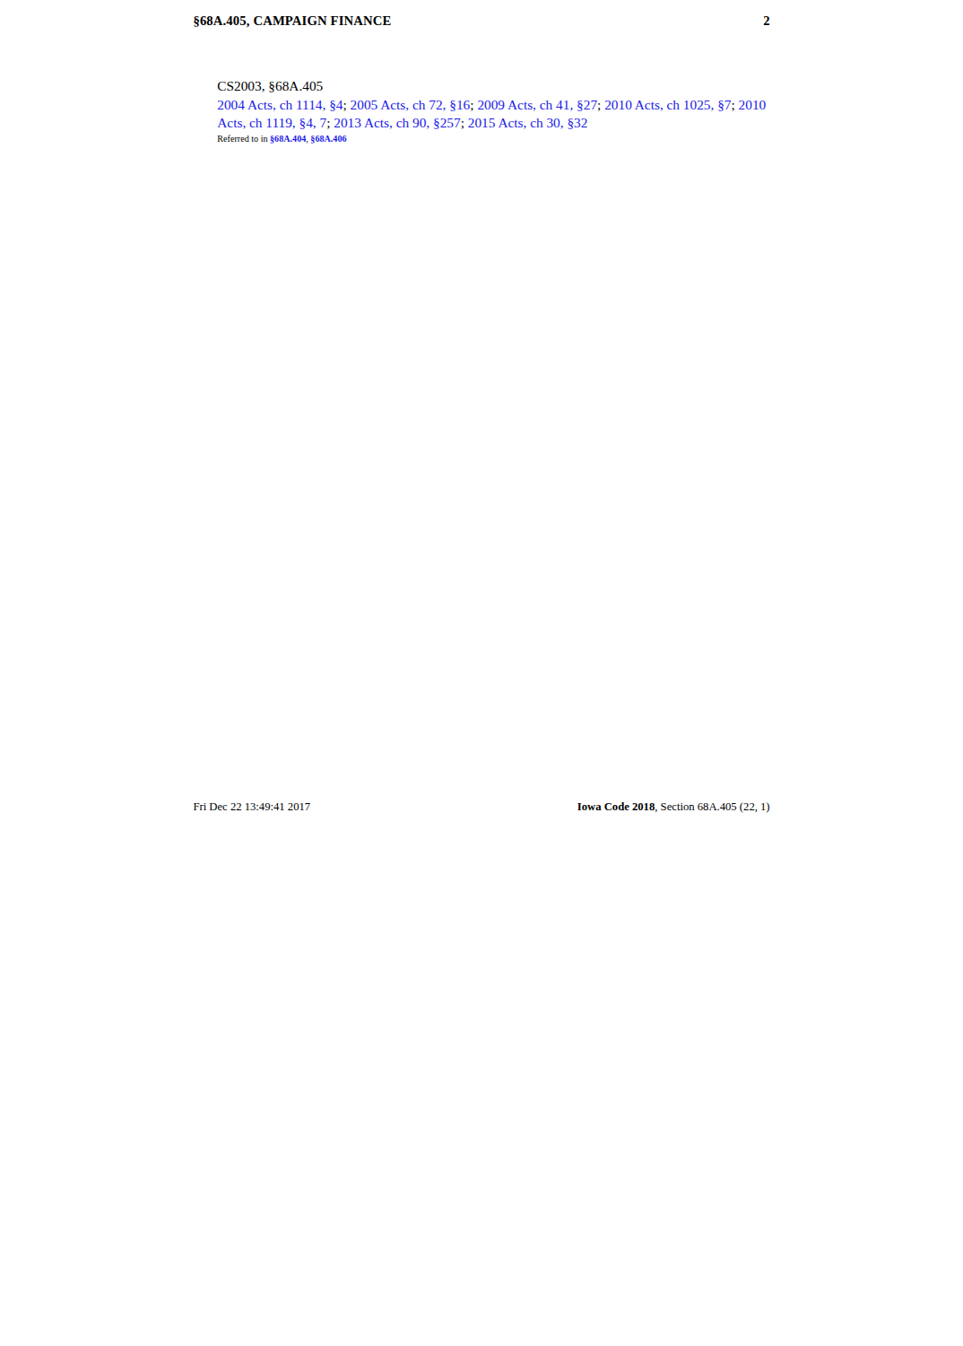§68A.405, CAMPAIGN FINANCE 2
CS2003, §68A.405
2004 Acts, ch 1114, §4; 2005 Acts, ch 72, §16; 2009 Acts, ch 41, §27; 2010 Acts, ch 1025, §7; 2010 Acts, ch 1119, §4, 7; 2013 Acts, ch 90, §257; 2015 Acts, ch 30, §32
Referred to in §68A.404, §68A.406
Fri Dec 22 13:49:41 2017 Iowa Code 2018, Section 68A.405 (22, 1)